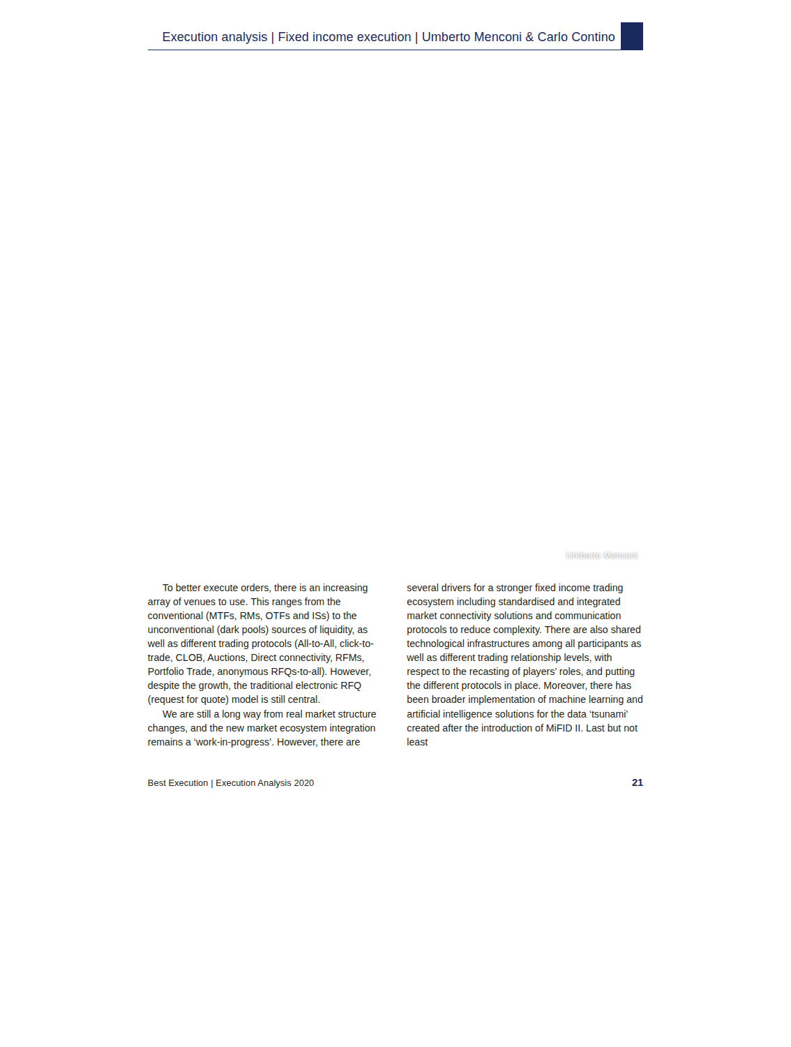Execution analysis | Fixed income execution | Umberto Menconi & Carlo Contino
Umberto Menconi
To better execute orders, there is an increasing array of venues to use. This ranges from the conventional (MTFs, RMs, OTFs and ISs) to the unconventional (dark pools) sources of liquidity, as well as different trading protocols (All-to-All, click-to-trade, CLOB, Auctions, Direct connectivity, RFMs, Portfolio Trade, anonymous RFQs-to-all). However, despite the growth, the traditional electronic RFQ (request for quote) model is still central.
We are still a long way from real market structure changes, and the new market ecosystem integration remains a ‘work-in-progress’. However, there are several drivers for a stronger fixed income trading ecosystem including standardised and integrated market connectivity solutions and communication protocols to reduce complexity. There are also shared technological infrastructures among all participants as well as different trading relationship levels, with respect to the recasting of players’ roles, and putting the different protocols in place. Moreover, there has been broader implementation of machine learning and artificial intelligence solutions for the data ‘tsunami’ created after the introduction of MiFID II. Last but not least
Best Execution | Execution Analysis 2020
21